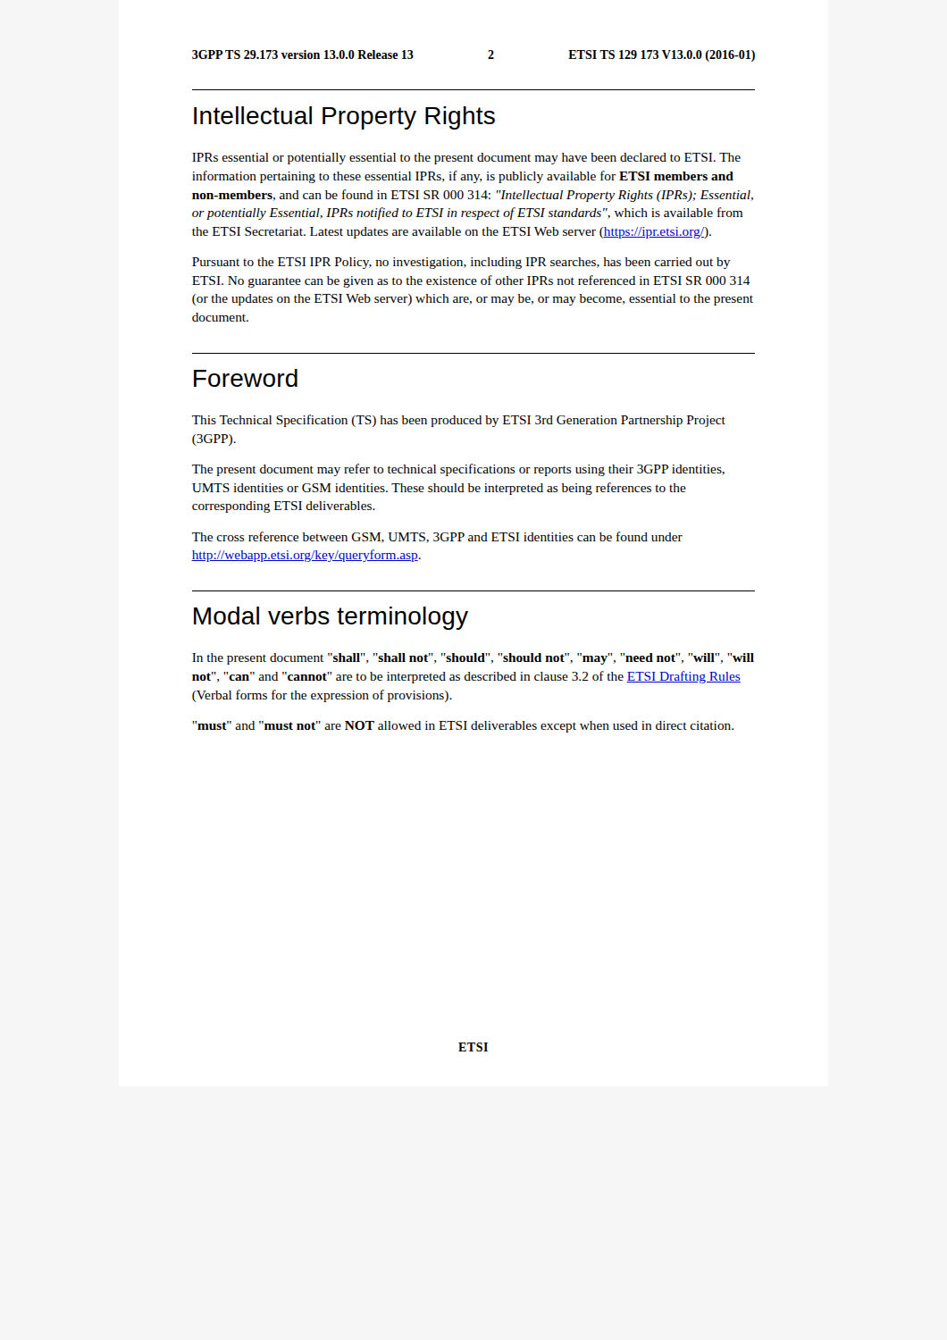3GPP TS 29.173 version 13.0.0 Release 13
2
ETSI TS 129 173 V13.0.0 (2016-01)
Intellectual Property Rights
IPRs essential or potentially essential to the present document may have been declared to ETSI. The information pertaining to these essential IPRs, if any, is publicly available for ETSI members and non-members, and can be found in ETSI SR 000 314: "Intellectual Property Rights (IPRs); Essential, or potentially Essential, IPRs notified to ETSI in respect of ETSI standards", which is available from the ETSI Secretariat. Latest updates are available on the ETSI Web server (https://ipr.etsi.org/).
Pursuant to the ETSI IPR Policy, no investigation, including IPR searches, has been carried out by ETSI. No guarantee can be given as to the existence of other IPRs not referenced in ETSI SR 000 314 (or the updates on the ETSI Web server) which are, or may be, or may become, essential to the present document.
Foreword
This Technical Specification (TS) has been produced by ETSI 3rd Generation Partnership Project (3GPP).
The present document may refer to technical specifications or reports using their 3GPP identities, UMTS identities or GSM identities. These should be interpreted as being references to the corresponding ETSI deliverables.
The cross reference between GSM, UMTS, 3GPP and ETSI identities can be found under http://webapp.etsi.org/key/queryform.asp.
Modal verbs terminology
In the present document "shall", "shall not", "should", "should not", "may", "need not", "will", "will not", "can" and "cannot" are to be interpreted as described in clause 3.2 of the ETSI Drafting Rules (Verbal forms for the expression of provisions).
"must" and "must not" are NOT allowed in ETSI deliverables except when used in direct citation.
ETSI